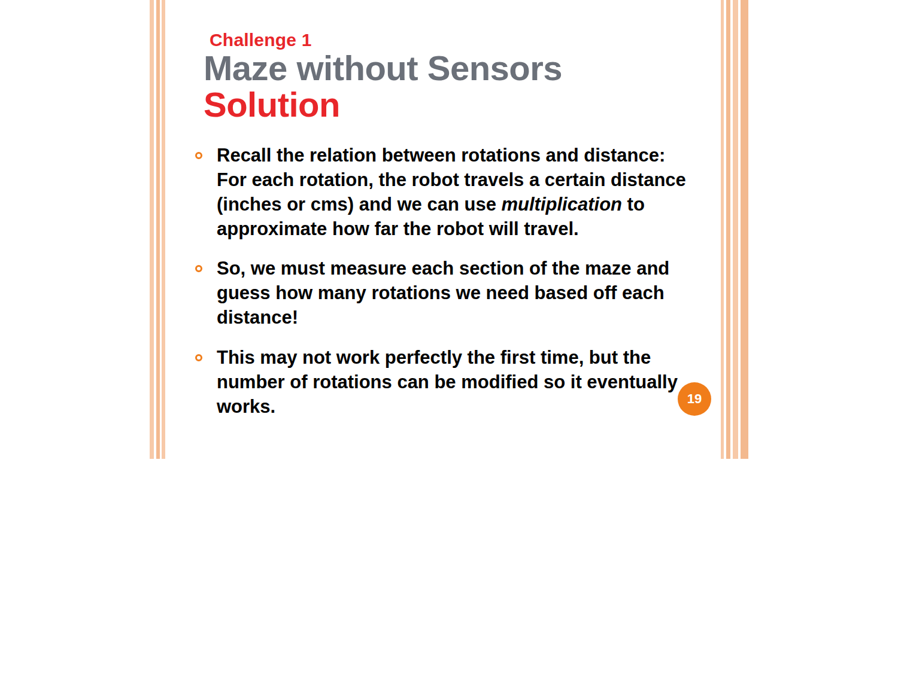Challenge 1
Maze without Sensors Solution
Recall the relation between rotations and distance: For each rotation, the robot travels a certain distance (inches or cms) and we can use multiplication to approximate how far the robot will travel.
So, we must measure each section of the maze and guess how many rotations we need based off each distance!
This may not work perfectly the first time, but the number of rotations can be modified so it eventually works.
19